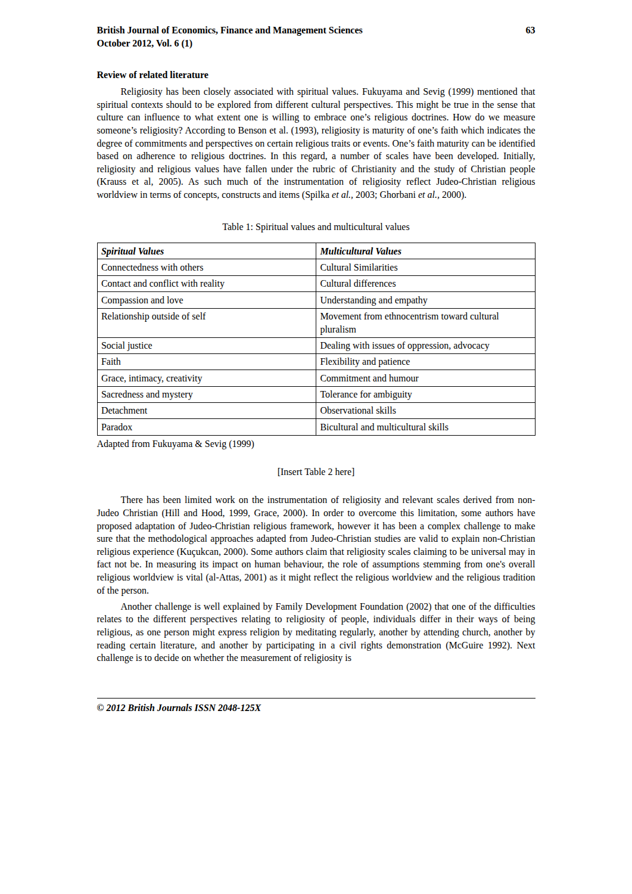British Journal of Economics, Finance and Management Sciences
October 2012, Vol. 6 (1)
63
Review of related literature
Religiosity has been closely associated with spiritual values. Fukuyama and Sevig (1999) mentioned that spiritual contexts should to be explored from different cultural perspectives. This might be true in the sense that culture can influence to what extent one is willing to embrace one’s religious doctrines. How do we measure someone’s religiosity? According to Benson et al. (1993), religiosity is maturity of one’s faith which indicates the degree of commitments and perspectives on certain religious traits or events. One’s faith maturity can be identified based on adherence to religious doctrines. In this regard, a number of scales have been developed. Initially, religiosity and religious values have fallen under the rubric of Christianity and the study of Christian people (Krauss et al, 2005). As such much of the instrumentation of religiosity reflect Judeo-Christian religious worldview in terms of concepts, constructs and items (Spilka et al., 2003; Ghorbani et al., 2000).
Table 1: Spiritual values and multicultural values
| Spiritual Values | Multicultural Values |
| --- | --- |
| Connectedness with others | Cultural Similarities |
| Contact and conflict with reality | Cultural differences |
| Compassion and love | Understanding and empathy |
| Relationship outside of self | Movement from ethnocentrism toward cultural pluralism |
| Social justice | Dealing with issues of oppression, advocacy |
| Faith | Flexibility and patience |
| Grace, intimacy, creativity | Commitment and humour |
| Sacredness and mystery | Tolerance for ambiguity |
| Detachment | Observational skills |
| Paradox | Bicultural and multicultural skills |
Adapted from Fukuyama & Sevig (1999)
[Insert Table 2 here]
There has been limited work on the instrumentation of religiosity and relevant scales derived from non-Judeo Christian (Hill and Hood, 1999, Grace, 2000). In order to overcome this limitation, some authors have proposed adaptation of Judeo-Christian religious framework, however it has been a complex challenge to make sure that the methodological approaches adapted from Judeo-Christian studies are valid to explain non-Christian religious experience (Kuçukcan, 2000). Some authors claim that religiosity scales claiming to be universal may in fact not be. In measuring its impact on human behaviour, the role of assumptions stemming from one's overall religious worldview is vital (al-Attas, 2001) as it might reflect the religious worldview and the religious tradition of the person.
Another challenge is well explained by Family Development Foundation (2002) that one of the difficulties relates to the different perspectives relating to religiosity of people, individuals differ in their ways of being religious, as one person might express religion by meditating regularly, another by attending church, another by reading certain literature, and another by participating in a civil rights demonstration (McGuire 1992). Next challenge is to decide on whether the measurement of religiosity is
© 2012 British Journals ISSN 2048-125X